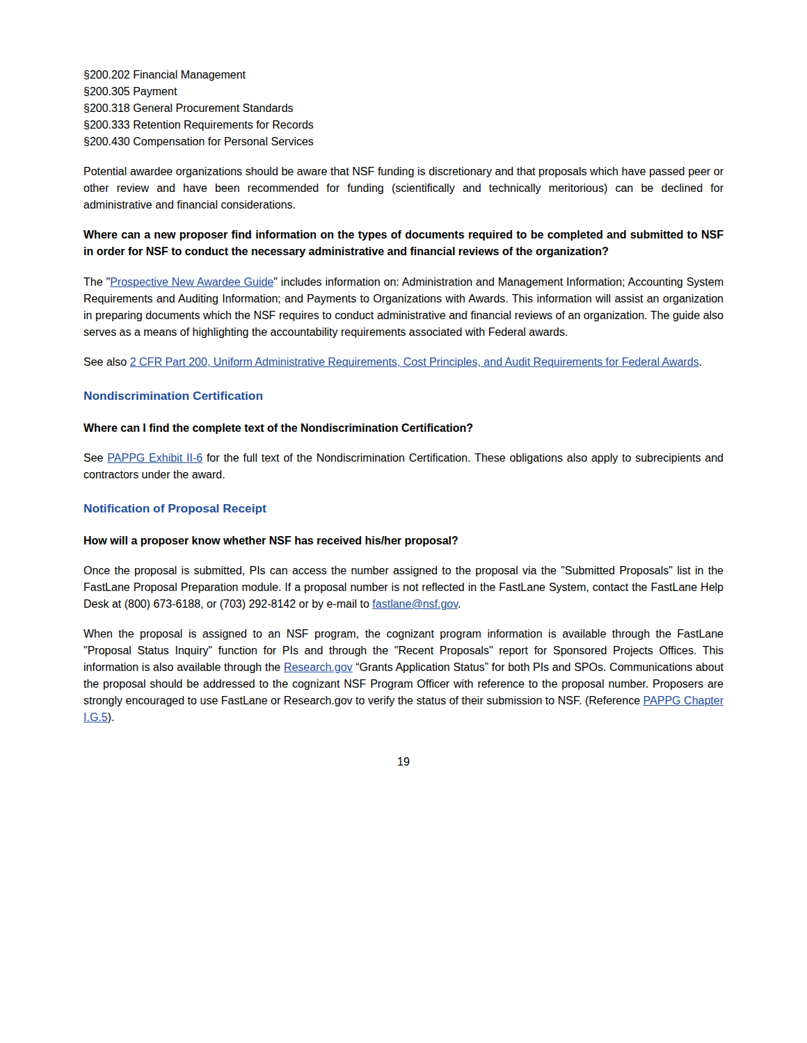§200.202 Financial Management
§200.305 Payment
§200.318 General Procurement Standards
§200.333 Retention Requirements for Records
§200.430 Compensation for Personal Services
Potential awardee organizations should be aware that NSF funding is discretionary and that proposals which have passed peer or other review and have been recommended for funding (scientifically and technically meritorious) can be declined for administrative and financial considerations.
Where can a new proposer find information on the types of documents required to be completed and submitted to NSF in order for NSF to conduct the necessary administrative and financial reviews of the organization?
The "Prospective New Awardee Guide" includes information on: Administration and Management Information; Accounting System Requirements and Auditing Information; and Payments to Organizations with Awards. This information will assist an organization in preparing documents which the NSF requires to conduct administrative and financial reviews of an organization. The guide also serves as a means of highlighting the accountability requirements associated with Federal awards.
See also 2 CFR Part 200, Uniform Administrative Requirements, Cost Principles, and Audit Requirements for Federal Awards.
Nondiscrimination Certification
Where can I find the complete text of the Nondiscrimination Certification?
See PAPPG Exhibit II-6 for the full text of the Nondiscrimination Certification. These obligations also apply to subrecipients and contractors under the award.
Notification of Proposal Receipt
How will a proposer know whether NSF has received his/her proposal?
Once the proposal is submitted, PIs can access the number assigned to the proposal via the "Submitted Proposals" list in the FastLane Proposal Preparation module. If a proposal number is not reflected in the FastLane System, contact the FastLane Help Desk at (800) 673-6188, or (703) 292-8142 or by e-mail to fastlane@nsf.gov.
When the proposal is assigned to an NSF program, the cognizant program information is available through the FastLane "Proposal Status Inquiry" function for PIs and through the "Recent Proposals" report for Sponsored Projects Offices. This information is also available through the Research.gov “Grants Application Status” for both PIs and SPOs. Communications about the proposal should be addressed to the cognizant NSF Program Officer with reference to the proposal number. Proposers are strongly encouraged to use FastLane or Research.gov to verify the status of their submission to NSF. (Reference PAPPG Chapter I.G.5).
19